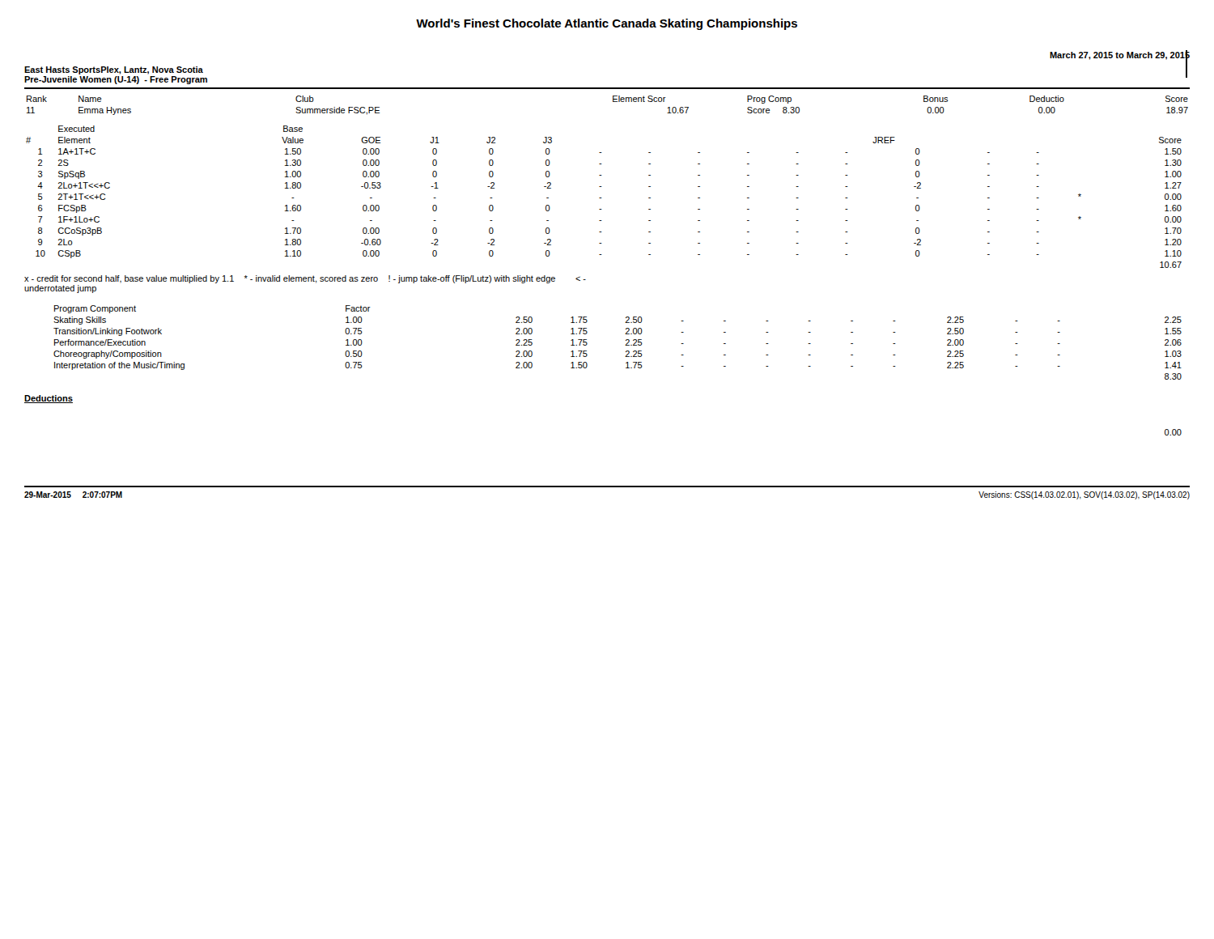World's Finest Chocolate Atlantic Canada Skating Championships
March 27, 2015 to March 29, 2015
East Hasts SportsPlex, Lantz, Nova Scotia
Pre-Juvenile Women (U-14) - Free Program
| Rank | Name | Club | | Element Scor | Prog Comp | Bonus | Deductio | Score |
| 11 | Emma Hynes | Summerside FSC,PE | 10.67 | Score 8.30 | 0.00 | 0.00 | 18.97 |
| | Executed | Base | | | | | | | | | | | | | | | |
| # | Element | Value | GOE | J1 | J2 | J3 | | | | | | | JREF | | | | Score |
| 1 | 1A+1T+C | 1.50 | 0.00 | 0 | 0 | 0 | - | - | - | - | - | - | 0 | - | - | | 1.50 |
| 2 | 2S | 1.30 | 0.00 | 0 | 0 | 0 | - | - | - | - | - | - | 0 | - | - | | 1.30 |
| 3 | SpSqB | 1.00 | 0.00 | 0 | 0 | 0 | - | - | - | - | - | - | 0 | - | - | | 1.00 |
| 4 | 2Lo+1T<<+C | 1.80 | -0.53 | -1 | -2 | -2 | - | - | - | - | - | - | -2 | - | - | | 1.27 |
| 5 | 2T+1T<<+C | - | - | - | - | - | - | - | - | - | - | - | - | - | - | * | 0.00 |
| 6 | FCSpB | 1.60 | 0.00 | 0 | 0 | 0 | - | - | - | - | - | - | 0 | - | - | | 1.60 |
| 7 | 1F+1Lo+C | - | - | - | - | - | - | - | - | - | - | - | - | - | - | * | 0.00 |
| 8 | CCoSp3pB | 1.70 | 0.00 | 0 | 0 | 0 | - | - | - | - | - | - | 0 | - | - | | 1.70 |
| 9 | 2Lo | 1.80 | -0.60 | -2 | -2 | -2 | - | - | - | - | - | - | -2 | - | - | | 1.20 |
| 10 | CSpB | 1.10 | 0.00 | 0 | 0 | 0 | - | - | - | - | - | - | 0 | - | - | | 1.10 |
| | 10.67 |
x - credit for second half, base value multiplied by 1.1 * - invalid element, scored as zero ! - jump take-off (Flip/Lutz) with slight edge < -
underrotated jump
| | Program Component | Factor | | | | | | | | | | | | | | | |
| | Skating Skills | 1.00 | | 2.50 | 1.75 | 2.50 | - | - | - | - | - | - | 2.25 | - | - | | 2.25 |
| | Transition/Linking Footwork | 0.75 | | 2.00 | 1.75 | 2.00 | - | - | - | - | - | - | 2.50 | - | - | | 1.55 |
| | Performance/Execution | 1.00 | | 2.25 | 1.75 | 2.25 | - | - | - | - | - | - | 2.00 | - | - | | 2.06 |
| | Choreography/Composition | 0.50 | | 2.00 | 1.75 | 2.25 | - | - | - | - | - | - | 2.25 | - | - | | 1.03 |
| | Interpretation of the Music/Timing | 0.75 | | 2.00 | 1.50 | 1.75 | - | - | - | - | - | - | 2.25 | - | - | | 1.41 |
| | 8.30 |
Deductions
0.00
29-Mar-2015 2:07:07PM
Versions: CSS(14.03.02.01), SOV(14.03.02), SP(14.03.02)